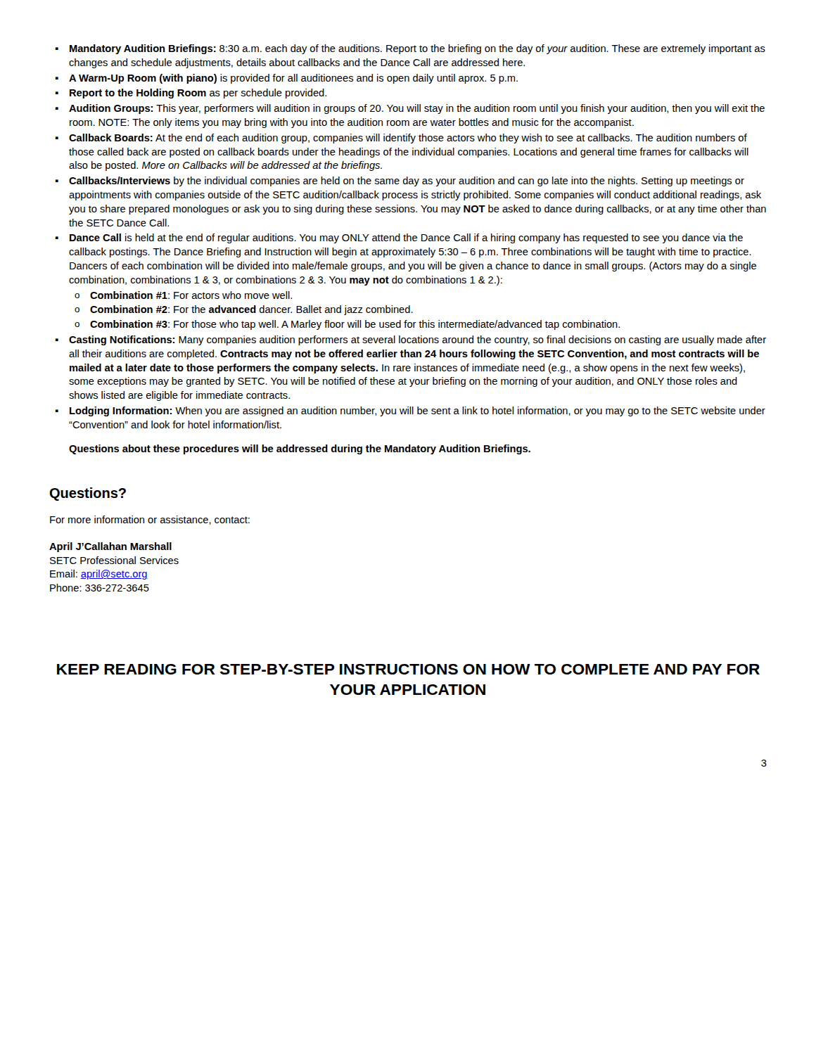Mandatory Audition Briefings: 8:30 a.m. each day of the auditions. Report to the briefing on the day of your audition. These are extremely important as changes and schedule adjustments, details about callbacks and the Dance Call are addressed here.
A Warm-Up Room (with piano) is provided for all auditionees and is open daily until aprox. 5 p.m.
Report to the Holding Room as per schedule provided.
Audition Groups: This year, performers will audition in groups of 20. You will stay in the audition room until you finish your audition, then you will exit the room. NOTE: The only items you may bring with you into the audition room are water bottles and music for the accompanist.
Callback Boards: At the end of each audition group, companies will identify those actors who they wish to see at callbacks. The audition numbers of those called back are posted on callback boards under the headings of the individual companies. Locations and general time frames for callbacks will also be posted. More on Callbacks will be addressed at the briefings.
Callbacks/Interviews by the individual companies are held on the same day as your audition and can go late into the nights. Setting up meetings or appointments with companies outside of the SETC audition/callback process is strictly prohibited. Some companies will conduct additional readings, ask you to share prepared monologues or ask you to sing during these sessions. You may NOT be asked to dance during callbacks, or at any time other than the SETC Dance Call.
Dance Call is held at the end of regular auditions. You may ONLY attend the Dance Call if a hiring company has requested to see you dance via the callback postings. The Dance Briefing and Instruction will begin at approximately 5:30 – 6 p.m. Three combinations will be taught with time to practice. Dancers of each combination will be divided into male/female groups, and you will be given a chance to dance in small groups. (Actors may do a single combination, combinations 1 & 3, or combinations 2 & 3. You may not do combinations 1 & 2.):
Combination #1: For actors who move well.
Combination #2: For the advanced dancer. Ballet and jazz combined.
Combination #3: For those who tap well. A Marley floor will be used for this intermediate/advanced tap combination.
Casting Notifications: Many companies audition performers at several locations around the country, so final decisions on casting are usually made after all their auditions are completed. Contracts may not be offered earlier than 24 hours following the SETC Convention, and most contracts will be mailed at a later date to those performers the company selects. In rare instances of immediate need (e.g., a show opens in the next few weeks), some exceptions may be granted by SETC. You will be notified of these at your briefing on the morning of your audition, and ONLY those roles and shows listed are eligible for immediate contracts.
Lodging Information: When you are assigned an audition number, you will be sent a link to hotel information, or you may go to the SETC website under “Convention” and look for hotel information/list.
Questions about these procedures will be addressed during the Mandatory Audition Briefings.
Questions?
For more information or assistance, contact:
April J’Callahan Marshall
SETC Professional Services
Email: april@setc.org
Phone: 336-272-3645
KEEP READING FOR STEP-BY-STEP INSTRUCTIONS ON HOW TO COMPLETE AND PAY FOR YOUR APPLICATION
3